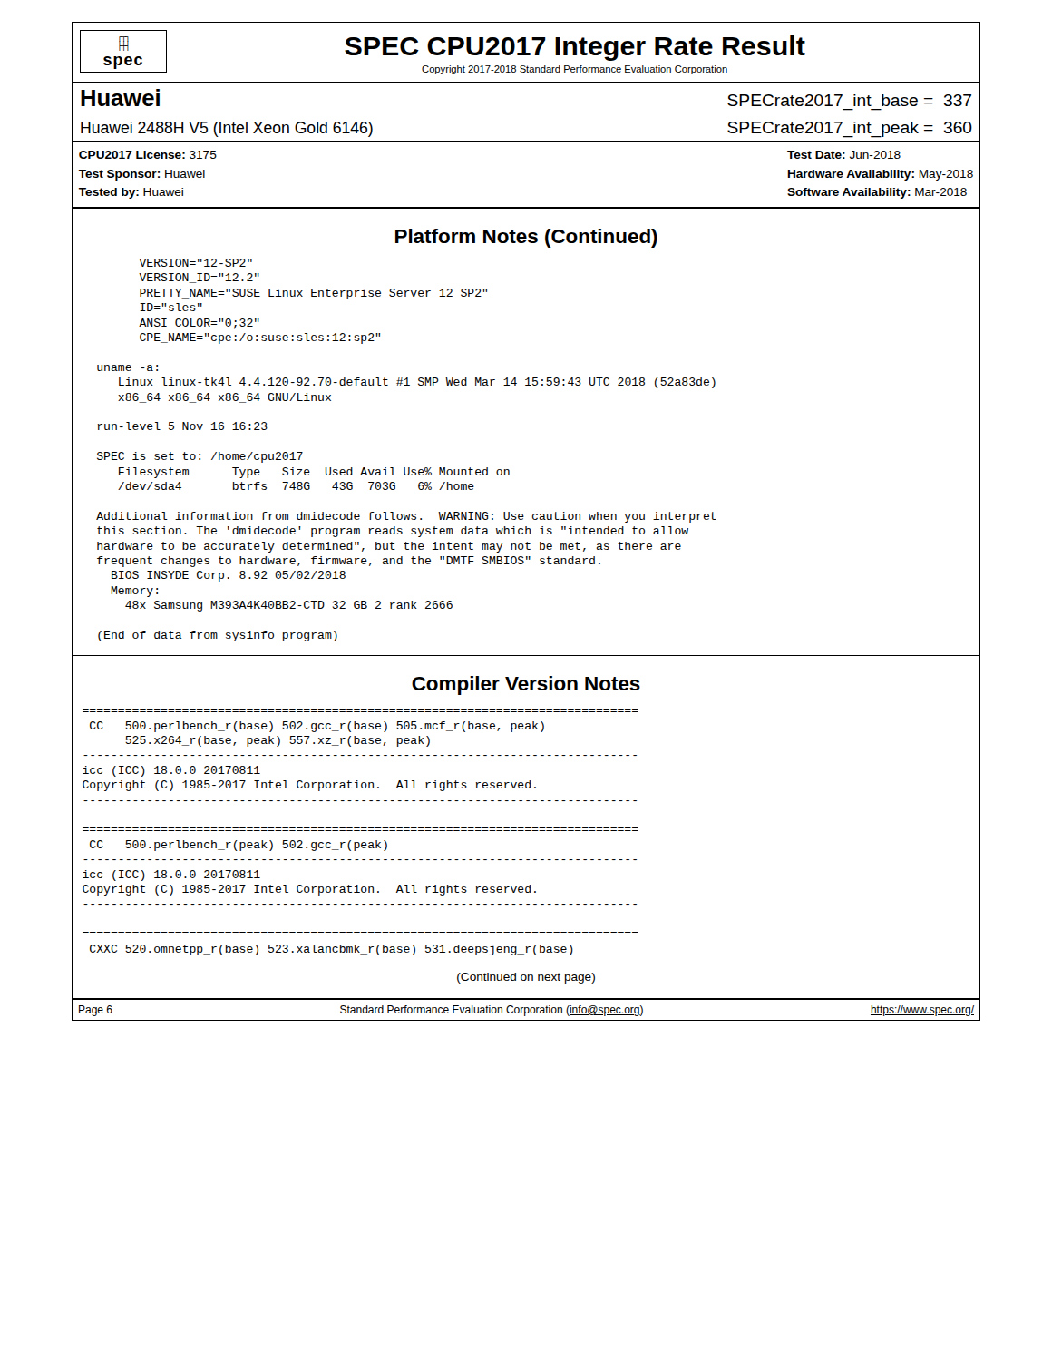┌┬┐
├┼┤
spec
SPEC CPU2017 Integer Rate Result
Copyright 2017-2018 Standard Performance Evaluation Corporation
Huawei
SPECrate2017_int_base = 337
Huawei 2488H V5 (Intel Xeon Gold 6146)
SPECrate2017_int_peak = 360
CPU2017 License: 3175
Test Sponsor: Huawei
Tested by: Huawei
Test Date: Jun-2018
Hardware Availability: May-2018
Software Availability: Mar-2018
Platform Notes (Continued)
        VERSION="12-SP2"
        VERSION_ID="12.2"
        PRETTY_NAME="SUSE Linux Enterprise Server 12 SP2"
        ID="sles"
        ANSI_COLOR="0;32"
        CPE_NAME="cpe:/o:suse:sles:12:sp2"

  uname -a:
     Linux linux-tk4l 4.4.120-92.70-default #1 SMP Wed Mar 14 15:59:43 UTC 2018 (52a83de)
     x86_64 x86_64 x86_64 GNU/Linux

  run-level 5 Nov 16 16:23

  SPEC is set to: /home/cpu2017
     Filesystem      Type   Size  Used Avail Use% Mounted on
     /dev/sda4       btrfs  748G   43G  703G   6% /home

  Additional information from dmidecode follows.  WARNING: Use caution when you interpret
  this section. The 'dmidecode' program reads system data which is "intended to allow
  hardware to be accurately determined", but the intent may not be met, as there are
  frequent changes to hardware, firmware, and the "DMTF SMBIOS" standard.
    BIOS INSYDE Corp. 8.92 05/02/2018
    Memory:
      48x Samsung M393A4K40BB2-CTD 32 GB 2 rank 2666

  (End of data from sysinfo program)
Compiler Version Notes
==============================================================================
 CC   500.perlbench_r(base) 502.gcc_r(base) 505.mcf_r(base, peak)
      525.x264_r(base, peak) 557.xz_r(base, peak)
------------------------------------------------------------------------------
icc (ICC) 18.0.0 20170811
Copyright (C) 1985-2017 Intel Corporation.  All rights reserved.
------------------------------------------------------------------------------

==============================================================================
 CC   500.perlbench_r(peak) 502.gcc_r(peak)
------------------------------------------------------------------------------
icc (ICC) 18.0.0 20170811
Copyright (C) 1985-2017 Intel Corporation.  All rights reserved.
------------------------------------------------------------------------------

==============================================================================
 CXXC 520.omnetpp_r(base) 523.xalancbmk_r(base) 531.deepsjeng_r(base)
(Continued on next page)
Page 6
Standard Performance Evaluation Corporation (info@spec.org)
https://www.spec.org/